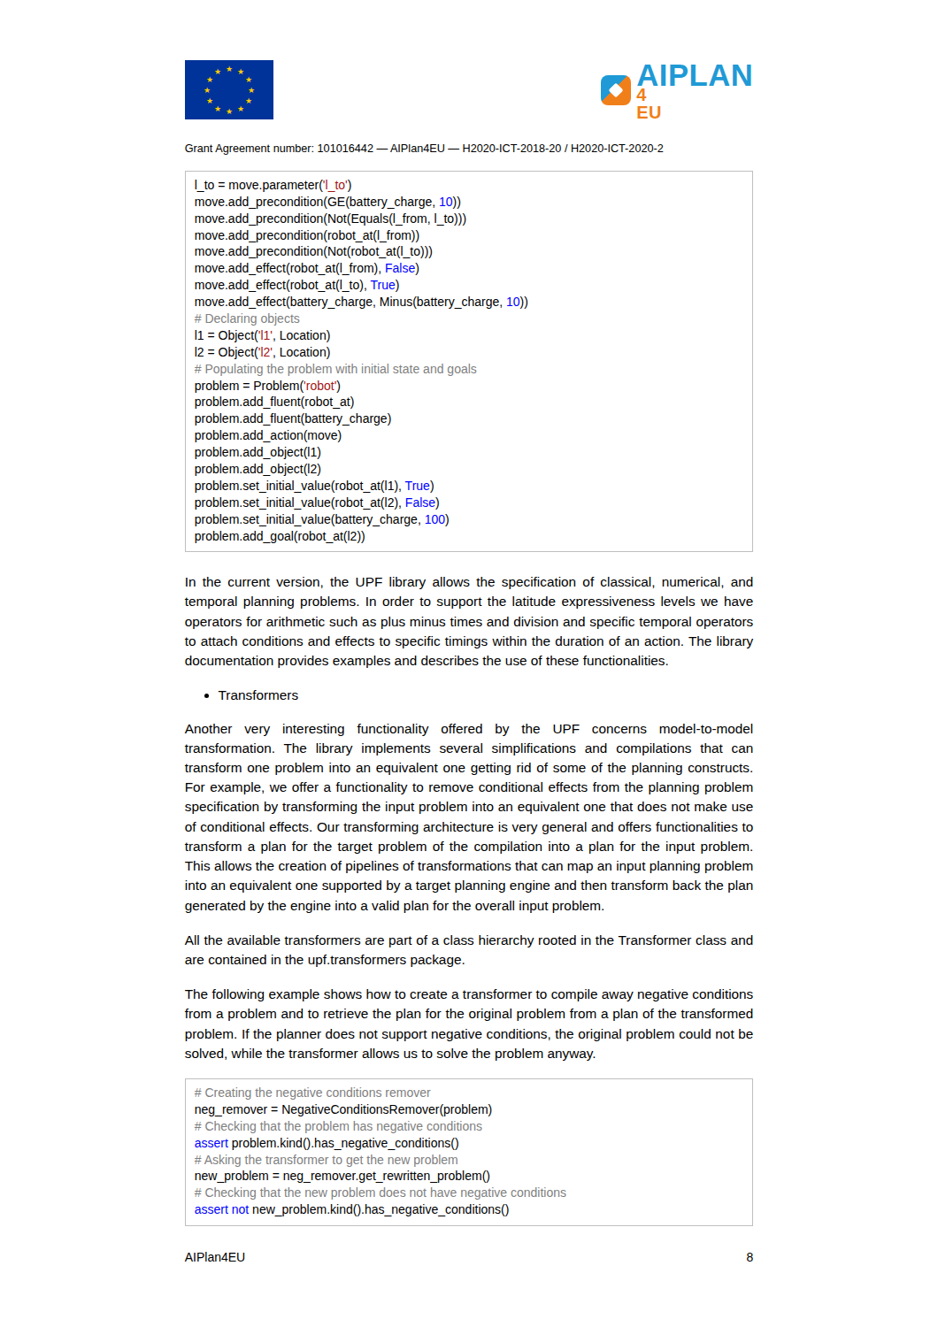★ ★ ★ ★ ★ ★ ★ ★ ★ ★ ★ ★
AI PLAN 4 EU
Grant Agreement number: 101016442 — AIPlan4EU — H2020-ICT-2018-20 / H2020-ICT-2020-2
l_to = move.parameter('l_to') move.add_precondition(GE(battery_charge, 10)) move.add_precondition(Not(Equals(l_from, l_to))) move.add_precondition(robot_at(l_from)) move.add_precondition(Not(robot_at(l_to))) move.add_effect(robot_at(l_from), False) move.add_effect(robot_at(l_to), True) move.add_effect(battery_charge, Minus(battery_charge, 10)) # Declaring objects l1 = Object('l1', Location) l2 = Object('l2', Location) # Populating the problem with initial state and goals problem = Problem('robot') problem.add_fluent(robot_at) problem.add_fluent(battery_charge) problem.add_action(move) problem.add_object(l1) problem.add_object(l2) problem.set_initial_value(robot_at(l1), True) problem.set_initial_value(robot_at(l2), False) problem.set_initial_value(battery_charge, 100) problem.add_goal(robot_at(l2))
In the current version, the UPF library allows the specification of classical, numerical, and temporal planning problems. In order to support the latitude expressiveness levels we have operators for arithmetic such as plus minus times and division and specific temporal operators to attach conditions and effects to specific timings within the duration of an action. The library documentation provides examples and describes the use of these functionalities.
Transformers
Another very interesting functionality offered by the UPF concerns model-to-model transformation. The library implements several simplifications and compilations that can transform one problem into an equivalent one getting rid of some of the planning constructs. For example, we offer a functionality to remove conditional effects from the planning problem specification by transforming the input problem into an equivalent one that does not make use of conditional effects. Our transforming architecture is very general and offers functionalities to transform a plan for the target problem of the compilation into a plan for the input problem. This allows the creation of pipelines of transformations that can map an input planning problem into an equivalent one supported by a target planning engine and then transform back the plan generated by the engine into a valid plan for the overall input problem.
All the available transformers are part of a class hierarchy rooted in the Transformer class and are contained in the upf.transformers package.
The following example shows how to create a transformer to compile away negative conditions from a problem and to retrieve the plan for the original problem from a plan of the transformed problem. If the planner does not support negative conditions, the original problem could not be solved, while the transformer allows us to solve the problem anyway.
# Creating the negative conditions remover neg_remover = NegativeConditionsRemover(problem) # Checking that the problem has negative conditions assert problem.kind().has_negative_conditions() # Asking the transformer to get the new problem new_problem = neg_remover.get_rewritten_problem() # Checking that the new problem does not have negative conditions assert not new_problem.kind().has_negative_conditions()
AIPlan4EU 8